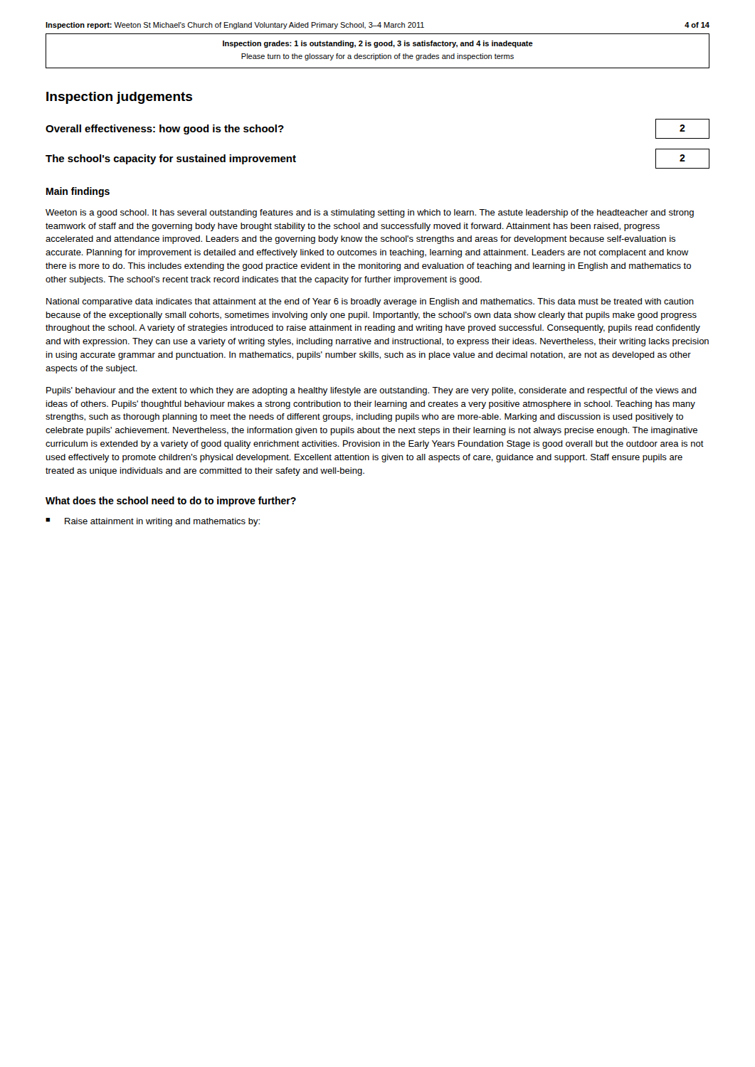Inspection report: Weeton St Michael's Church of England Voluntary Aided Primary School, 3–4 March 2011
4 of 14
Inspection grades: 1 is outstanding, 2 is good, 3 is satisfactory, and 4 is inadequate
Please turn to the glossary for a description of the grades and inspection terms
Inspection judgements
Overall effectiveness: how good is the school?
2
The school's capacity for sustained improvement
2
Main findings
Weeton is a good school. It has several outstanding features and is a stimulating setting in which to learn. The astute leadership of the headteacher and strong teamwork of staff and the governing body have brought stability to the school and successfully moved it forward. Attainment has been raised, progress accelerated and attendance improved. Leaders and the governing body know the school's strengths and areas for development because self-evaluation is accurate. Planning for improvement is detailed and effectively linked to outcomes in teaching, learning and attainment. Leaders are not complacent and know there is more to do. This includes extending the good practice evident in the monitoring and evaluation of teaching and learning in English and mathematics to other subjects. The school's recent track record indicates that the capacity for further improvement is good.
National comparative data indicates that attainment at the end of Year 6 is broadly average in English and mathematics. This data must be treated with caution because of the exceptionally small cohorts, sometimes involving only one pupil. Importantly, the school's own data show clearly that pupils make good progress throughout the school. A variety of strategies introduced to raise attainment in reading and writing have proved successful. Consequently, pupils read confidently and with expression. They can use a variety of writing styles, including narrative and instructional, to express their ideas. Nevertheless, their writing lacks precision in using accurate grammar and punctuation. In mathematics, pupils' number skills, such as in place value and decimal notation, are not as developed as other aspects of the subject.
Pupils' behaviour and the extent to which they are adopting a healthy lifestyle are outstanding. They are very polite, considerate and respectful of the views and ideas of others. Pupils' thoughtful behaviour makes a strong contribution to their learning and creates a very positive atmosphere in school. Teaching has many strengths, such as thorough planning to meet the needs of different groups, including pupils who are more-able. Marking and discussion is used positively to celebrate pupils' achievement. Nevertheless, the information given to pupils about the next steps in their learning is not always precise enough. The imaginative curriculum is extended by a variety of good quality enrichment activities. Provision in the Early Years Foundation Stage is good overall but the outdoor area is not used effectively to promote children's physical development. Excellent attention is given to all aspects of care, guidance and support. Staff ensure pupils are treated as unique individuals and are committed to their safety and well-being.
What does the school need to do to improve further?
Raise attainment in writing and mathematics by: